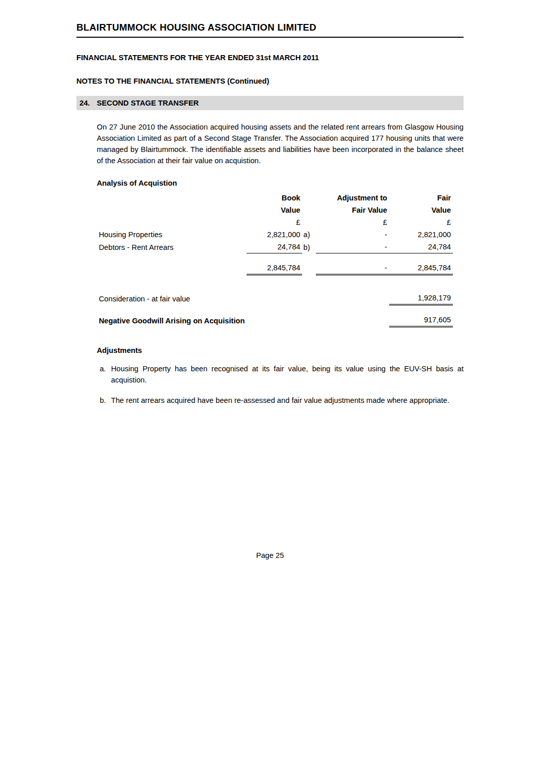BLAIRTUMMOCK HOUSING ASSOCIATION LIMITED
FINANCIAL STATEMENTS FOR THE YEAR ENDED 31st MARCH 2011
NOTES TO THE FINANCIAL STATEMENTS (Continued)
24. SECOND STAGE TRANSFER
On 27 June 2010 the Association acquired housing assets and the related rent arrears from Glasgow Housing Association Limited as part of a Second Stage Transfer. The Association acquired 177 housing units that were managed by Blairtummock. The identifiable assets and liabilities have been incorporated in the balance sheet of the Association at their fair value on acquistion.
Analysis of Acquistion
| | Book | | Adjustment to | Fair |
| | Value | | Fair Value | Value |
| | £ | | £ | £ |
| Housing Properties | 2,821,000 | a) | - | 2,821,000 |
| Debtors - Rent Arrears | 24,784 | b) | - | 24,784 |
| | 2,845,784 | | - | 2,845,784 |
| Consideration - at fair value | | | | 1,928,179 |
| Negative Goodwill Arising on Acquisition | | | | 917,605 |
Adjustments
Housing Property has been recognised at its fair value, being its value using the EUV-SH basis at acquistion.
The rent arrears acquired have been re-assessed and fair value adjustments made where appropriate.
Page 25